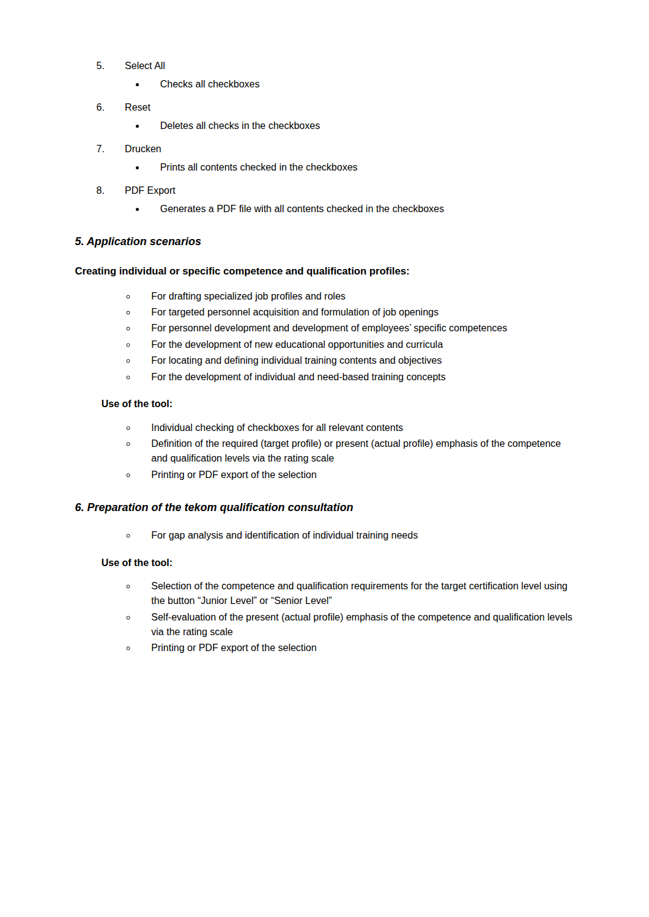Select All
Checks all checkboxes
Reset
Deletes all checks in the checkboxes
Drucken
Prints all contents checked in the checkboxes
PDF Export
Generates a PDF file with all contents checked in the checkboxes
5. Application scenarios
Creating individual or specific competence and qualification profiles:
For drafting specialized job profiles and roles
For targeted personnel acquisition and formulation of job openings
For personnel development and development of employees’ specific competences
For the development of new educational opportunities and curricula
For locating and defining individual training contents and objectives
For the development of individual and need-based training concepts
Use of the tool:
Individual checking of checkboxes for all relevant contents
Definition of the required (target profile) or present (actual profile) emphasis of the competence and qualification levels via the rating scale
Printing or PDF export of the selection
6. Preparation of the tekom qualification consultation
For gap analysis and identification of individual training needs
Use of the tool:
Selection of the competence and qualification requirements for the target certification level using the button “Junior Level” or “Senior Level”
Self-evaluation of the present (actual profile) emphasis of the competence and qualification levels via the rating scale
Printing or PDF export of the selection